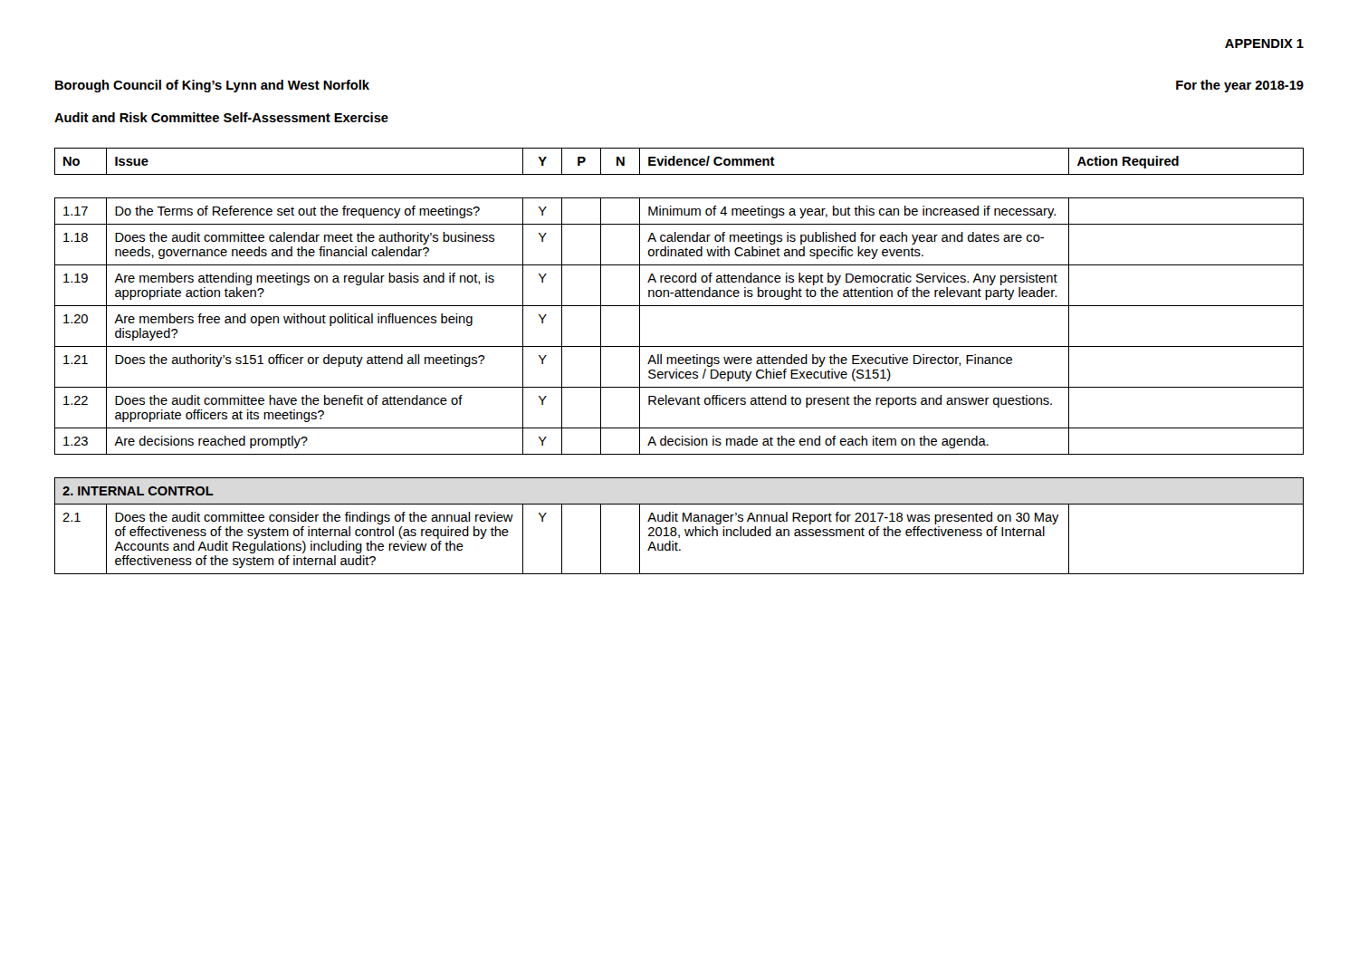APPENDIX 1
Borough Council of King’s Lynn and West Norfolk For the year 2018-19
Audit and Risk Committee Self-Assessment Exercise
| No | Issue | Y | P | N | Evidence/ Comment | Action Required |
| --- | --- | --- | --- | --- | --- | --- |
| 1.17 | Do the Terms of Reference set out the frequency of meetings? | Y | | | Minimum of 4 meetings a year, but this can be increased if necessary. | |
| 1.18 | Does the audit committee calendar meet the authority’s business needs, governance needs and the financial calendar? | Y | | | A calendar of meetings is published for each year and dates are co-ordinated with Cabinet and specific key events. | |
| 1.19 | Are members attending meetings on a regular basis and if not, is appropriate action taken? | Y | | | A record of attendance is kept by Democratic Services. Any persistent non-attendance is brought to the attention of the relevant party leader. | |
| 1.20 | Are members free and open without political influences being displayed? | Y | | | | |
| 1.21 | Does the authority’s s151 officer or deputy attend all meetings? | Y | | | All meetings were attended by the Executive Director, Finance Services / Deputy Chief Executive (S151) | |
| 1.22 | Does the audit committee have the benefit of attendance of appropriate officers at its meetings? | Y | | | Relevant officers attend to present the reports and answer questions. | |
| 1.23 | Are decisions reached promptly? | Y | | | A decision is made at the end of each item on the agenda. | |
| 2. INTERNAL CONTROL |
| 2.1 | Does the audit committee consider the findings of the annual review of effectiveness of the system of internal control (as required by the Accounts and Audit Regulations) including the review of the effectiveness of the system of internal audit? | Y | | | Audit Manager’s Annual Report for 2017-18 was presented on 30 May 2018, which included an assessment of the effectiveness of Internal Audit. | |